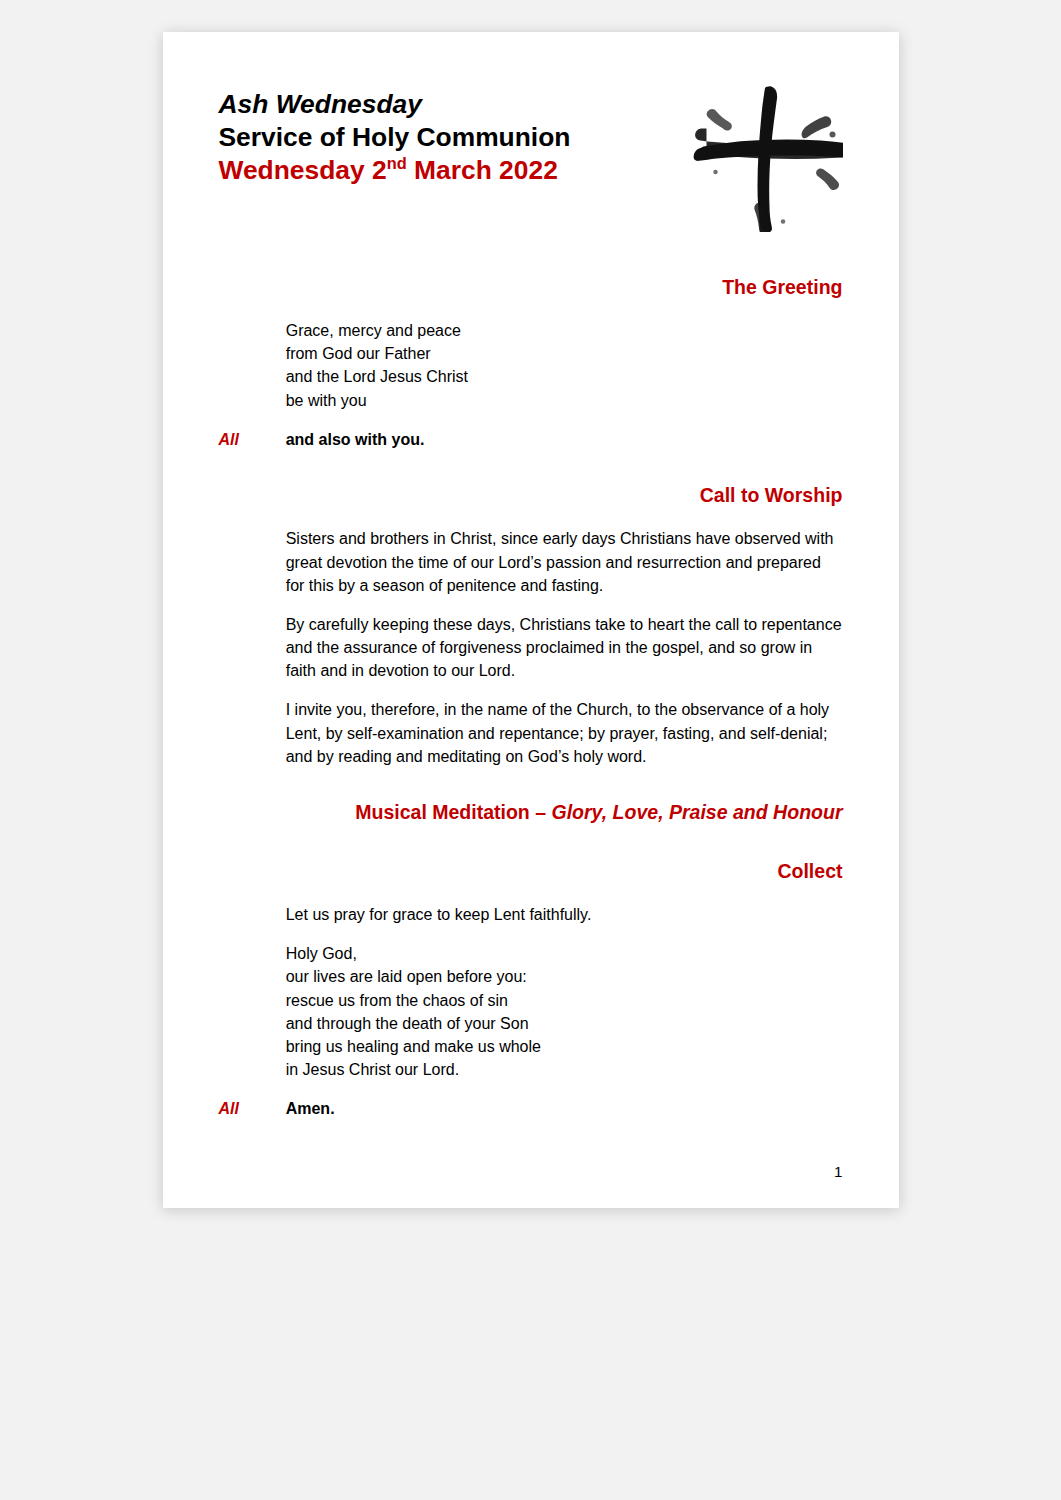Ash Wednesday Service of Holy Communion Wednesday 2nd March 2022
The Greeting
Grace, mercy and peace
from God our Father
and the Lord Jesus Christ
be with you
All and also with you.
Call to Worship
Sisters and brothers in Christ, since early days Christians have observed with great devotion the time of our Lord’s passion and resurrection and prepared for this by a season of penitence and fasting.
By carefully keeping these days, Christians take to heart the call to repentance and the assurance of forgiveness proclaimed in the gospel, and so grow in faith and in devotion to our Lord.
I invite you, therefore, in the name of the Church, to the observance of a holy Lent, by self-examination and repentance; by prayer, fasting, and self-denial; and by reading and meditating on God’s holy word.
Musical Meditation – Glory, Love, Praise and Honour
Collect
Let us pray for grace to keep Lent faithfully.
Holy God,
our lives are laid open before you:
rescue us from the chaos of sin
and through the death of your Son
bring us healing and make us whole
in Jesus Christ our Lord.
All Amen.
1